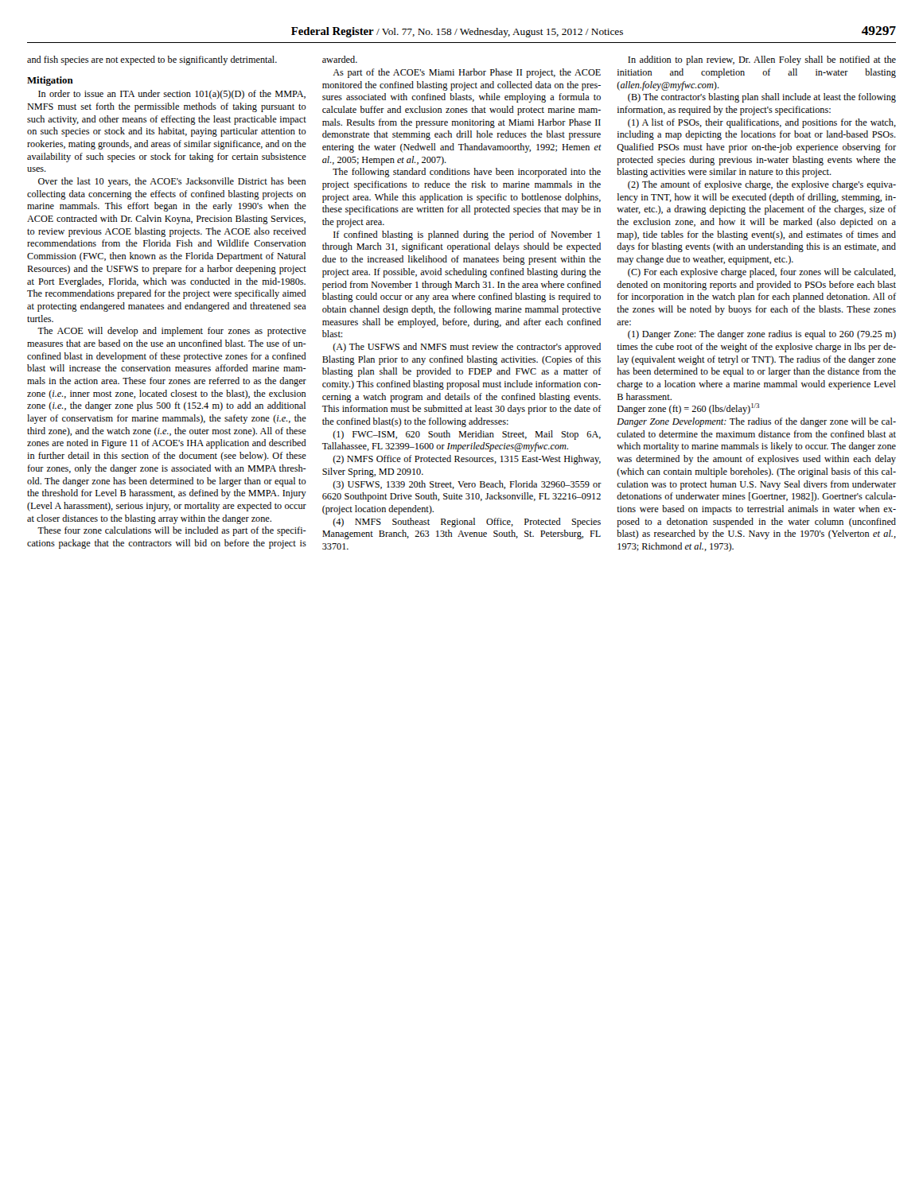Federal Register / Vol. 77, No. 158 / Wednesday, August 15, 2012 / Notices
49297
and fish species are not expected to be significantly detrimental.
Mitigation
In order to issue an ITA under section 101(a)(5)(D) of the MMPA, NMFS must set forth the permissible methods of taking pursuant to such activity, and other means of effecting the least practicable impact on such species or stock and its habitat, paying particular attention to rookeries, mating grounds, and areas of similar significance, and on the availability of such species or stock for taking for certain subsistence uses.
Over the last 10 years, the ACOE's Jacksonville District has been collecting data concerning the effects of confined blasting projects on marine mammals. This effort began in the early 1990's when the ACOE contracted with Dr. Calvin Koyna, Precision Blasting Services, to review previous ACOE blasting projects. The ACOE also received recommendations from the Florida Fish and Wildlife Conservation Commission (FWC, then known as the Florida Department of Natural Resources) and the USFWS to prepare for a harbor deepening project at Port Everglades, Florida, which was conducted in the mid-1980s. The recommendations prepared for the project were specifically aimed at protecting endangered manatees and endangered and threatened sea turtles.
The ACOE will develop and implement four zones as protective measures that are based on the use an unconfined blast. The use of unconfined blast in development of these protective zones for a confined blast will increase the conservation measures afforded marine mammals in the action area. These four zones are referred to as the danger zone (i.e., inner most zone, located closest to the blast), the exclusion zone (i.e., the danger zone plus 500 ft (152.4 m) to add an additional layer of conservatism for marine mammals), the safety zone (i.e., the third zone), and the watch zone (i.e., the outer most zone). All of these zones are noted in Figure 11 of ACOE's IHA application and described in further detail in this section of the document (see below). Of these four zones, only the danger zone is associated with an MMPA threshold. The danger zone has been determined to be larger than or equal to the threshold for Level B harassment, as defined by the MMPA. Injury (Level A harassment), serious injury, or mortality are expected to occur at closer distances to the blasting array within the danger zone.
These four zone calculations will be included as part of the specifications package that the contractors will bid on before the project is awarded.
As part of the ACOE's Miami Harbor Phase II project, the ACOE monitored the confined blasting project and collected data on the pressures associated with confined blasts, while employing a formula to calculate buffer and exclusion zones that would protect marine mammals. Results from the pressure monitoring at Miami Harbor Phase II demonstrate that stemming each drill hole reduces the blast pressure entering the water (Nedwell and Thandavamoorthy, 1992; Hemen et al., 2005; Hempen et al., 2007).
The following standard conditions have been incorporated into the project specifications to reduce the risk to marine mammals in the project area. While this application is specific to bottlenose dolphins, these specifications are written for all protected species that may be in the project area.
If confined blasting is planned during the period of November 1 through March 31, significant operational delays should be expected due to the increased likelihood of manatees being present within the project area. If possible, avoid scheduling confined blasting during the period from November 1 through March 31. In the area where confined blasting could occur or any area where confined blasting is required to obtain channel design depth, the following marine mammal protective measures shall be employed, before, during, and after each confined blast:
(A) The USFWS and NMFS must review the contractor's approved Blasting Plan prior to any confined blasting activities. (Copies of this blasting plan shall be provided to FDEP and FWC as a matter of comity.) This confined blasting proposal must include information concerning a watch program and details of the confined blasting events. This information must be submitted at least 30 days prior to the date of the confined blast(s) to the following addresses:
(1) FWC–ISM, 620 South Meridian Street, Mail Stop 6A, Tallahassee, FL 32399–1600 or ImperiledSpecies@myfwc.com.
(2) NMFS Office of Protected Resources, 1315 East-West Highway, Silver Spring, MD 20910.
(3) USFWS, 1339 20th Street, Vero Beach, Florida 32960–3559 or 6620 Southpoint Drive South, Suite 310, Jacksonville, FL 32216–0912 (project location dependent).
(4) NMFS Southeast Regional Office, Protected Species Management Branch, 263 13th Avenue South, St. Petersburg, FL 33701.
In addition to plan review, Dr. Allen Foley shall be notified at the initiation and completion of all in-water blasting (allen.foley@myfwc.com).
(B) The contractor's blasting plan shall include at least the following information, as required by the project's specifications:
(1) A list of PSOs, their qualifications, and positions for the watch, including a map depicting the locations for boat or land-based PSOs. Qualified PSOs must have prior on-the-job experience observing for protected species during previous in-water blasting events where the blasting activities were similar in nature to this project.
(2) The amount of explosive charge, the explosive charge's equivalency in TNT, how it will be executed (depth of drilling, stemming, in-water, etc.), a drawing depicting the placement of the charges, size of the exclusion zone, and how it will be marked (also depicted on a map), tide tables for the blasting event(s), and estimates of times and days for blasting events (with an understanding this is an estimate, and may change due to weather, equipment, etc.).
(C) For each explosive charge placed, four zones will be calculated, denoted on monitoring reports and provided to PSOs before each blast for incorporation in the watch plan for each planned detonation. All of the zones will be noted by buoys for each of the blasts. These zones are:
(1) Danger Zone: The danger zone radius is equal to 260 (79.25 m) times the cube root of the weight of the explosive charge in lbs per delay (equivalent weight of tetryl or TNT). The radius of the danger zone has been determined to be equal to or larger than the distance from the charge to a location where a marine mammal would experience Level B harassment.
Danger zone (ft) = 260 (lbs/delay)1/3
Danger Zone Development: The radius of the danger zone will be calculated to determine the maximum distance from the confined blast at which mortality to marine mammals is likely to occur. The danger zone was determined by the amount of explosives used within each delay (which can contain multiple boreholes). (The original basis of this calculation was to protect human U.S. Navy Seal divers from underwater detonations of underwater mines [Goertner, 1982]). Goertner's calculations were based on impacts to terrestrial animals in water when exposed to a detonation suspended in the water column (unconfined blast) as researched by the U.S. Navy in the 1970's (Yelverton et al., 1973; Richmond et al., 1973).